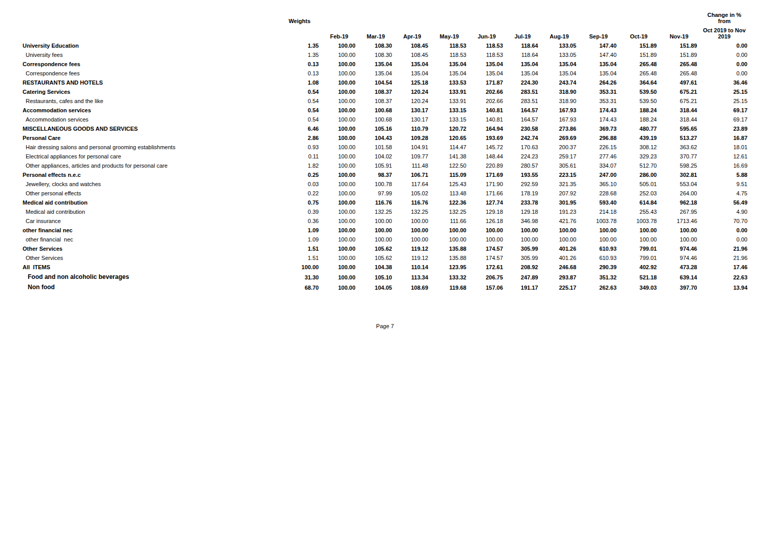| | Weights | | | | | | | | | | | Change in % from |
| --- | --- | --- | --- | --- | --- | --- | --- | --- | --- | --- | --- | --- |
| | | Feb-19 | Mar-19 | Apr-19 | May-19 | Jun-19 | Jul-19 | Aug-19 | Sep-19 | Oct-19 | Nov-19 | Oct 2019 to Nov 2019 |
| University Education | 1.35 | 100.00 | 108.30 | 108.45 | 118.53 | 118.53 | 118.64 | 133.05 | 147.40 | 151.89 | 151.89 | 0.00 |
| University fees | 1.35 | 100.00 | 108.30 | 108.45 | 118.53 | 118.53 | 118.64 | 133.05 | 147.40 | 151.89 | 151.89 | 0.00 |
| Correspondence fees | 0.13 | 100.00 | 135.04 | 135.04 | 135.04 | 135.04 | 135.04 | 135.04 | 135.04 | 265.48 | 265.48 | 0.00 |
| Correspondence fees | 0.13 | 100.00 | 135.04 | 135.04 | 135.04 | 135.04 | 135.04 | 135.04 | 135.04 | 265.48 | 265.48 | 0.00 |
| RESTAURANTS AND HOTELS | 1.08 | 100.00 | 104.54 | 125.18 | 133.53 | 171.87 | 224.30 | 243.74 | 264.26 | 364.64 | 497.61 | 36.46 |
| Catering Services | 0.54 | 100.00 | 108.37 | 120.24 | 133.91 | 202.66 | 283.51 | 318.90 | 353.31 | 539.50 | 675.21 | 25.15 |
| Restaurants, cafes and the like | 0.54 | 100.00 | 108.37 | 120.24 | 133.91 | 202.66 | 283.51 | 318.90 | 353.31 | 539.50 | 675.21 | 25.15 |
| Accommodation services | 0.54 | 100.00 | 100.68 | 130.17 | 133.15 | 140.81 | 164.57 | 167.93 | 174.43 | 188.24 | 318.44 | 69.17 |
| Accommodation services | 0.54 | 100.00 | 100.68 | 130.17 | 133.15 | 140.81 | 164.57 | 167.93 | 174.43 | 188.24 | 318.44 | 69.17 |
| MISCELLANEOUS GOODS AND SERVICES | 6.46 | 100.00 | 105.16 | 110.79 | 120.72 | 164.94 | 230.58 | 273.86 | 369.73 | 480.77 | 595.65 | 23.89 |
| Personal Care | 2.86 | 100.00 | 104.43 | 109.28 | 120.65 | 193.69 | 242.74 | 269.69 | 296.88 | 439.19 | 513.27 | 16.87 |
| Hair dressing salons and personal grooming establishments | 0.93 | 100.00 | 101.58 | 104.91 | 114.47 | 145.72 | 170.63 | 200.37 | 226.15 | 308.12 | 363.62 | 18.01 |
| Electrical appliances for personal care | 0.11 | 100.00 | 104.02 | 109.77 | 141.38 | 148.44 | 224.23 | 259.17 | 277.46 | 329.23 | 370.77 | 12.61 |
| Other appliances, articles and products for personal care | 1.82 | 100.00 | 105.91 | 111.48 | 122.50 | 220.89 | 280.57 | 305.61 | 334.07 | 512.70 | 598.25 | 16.69 |
| Personal effects n.e.c | 0.25 | 100.00 | 98.37 | 106.71 | 115.09 | 171.69 | 193.55 | 223.15 | 247.00 | 286.00 | 302.81 | 5.88 |
| Jewellery, clocks and watches | 0.03 | 100.00 | 100.78 | 117.64 | 125.43 | 171.90 | 292.59 | 321.35 | 365.10 | 505.01 | 553.04 | 9.51 |
| Other personal effects | 0.22 | 100.00 | 97.99 | 105.02 | 113.48 | 171.66 | 178.19 | 207.92 | 228.68 | 252.03 | 264.00 | 4.75 |
| Medical aid contribution | 0.75 | 100.00 | 116.76 | 116.76 | 122.36 | 127.74 | 233.78 | 301.95 | 593.40 | 614.84 | 962.18 | 56.49 |
| Medical aid contribution | 0.39 | 100.00 | 132.25 | 132.25 | 132.25 | 129.18 | 129.18 | 191.23 | 214.18 | 255.43 | 267.95 | 4.90 |
| Car insurance | 0.36 | 100.00 | 100.00 | 100.00 | 111.66 | 126.18 | 346.98 | 421.76 | 1003.78 | 1003.78 | 1713.46 | 70.70 |
| other financial nec | 1.09 | 100.00 | 100.00 | 100.00 | 100.00 | 100.00 | 100.00 | 100.00 | 100.00 | 100.00 | 100.00 | 0.00 |
| other financial nec | 1.09 | 100.00 | 100.00 | 100.00 | 100.00 | 100.00 | 100.00 | 100.00 | 100.00 | 100.00 | 100.00 | 0.00 |
| Other Services | 1.51 | 100.00 | 105.62 | 119.12 | 135.88 | 174.57 | 305.99 | 401.26 | 610.93 | 799.01 | 974.46 | 21.96 |
| Other Services | 1.51 | 100.00 | 105.62 | 119.12 | 135.88 | 174.57 | 305.99 | 401.26 | 610.93 | 799.01 | 974.46 | 21.96 |
| All ITEMS | 100.00 | 100.00 | 104.38 | 110.14 | 123.95 | 172.61 | 208.92 | 246.68 | 290.39 | 402.92 | 473.28 | 17.46 |
| Food and non alcoholic beverages | 31.30 | 100.00 | 105.10 | 113.34 | 133.32 | 206.75 | 247.89 | 293.87 | 351.32 | 521.18 | 639.14 | 22.63 |
| Non food | 68.70 | 100.00 | 104.05 | 108.69 | 119.68 | 157.06 | 191.17 | 225.17 | 262.63 | 349.03 | 397.70 | 13.94 |
Page 7